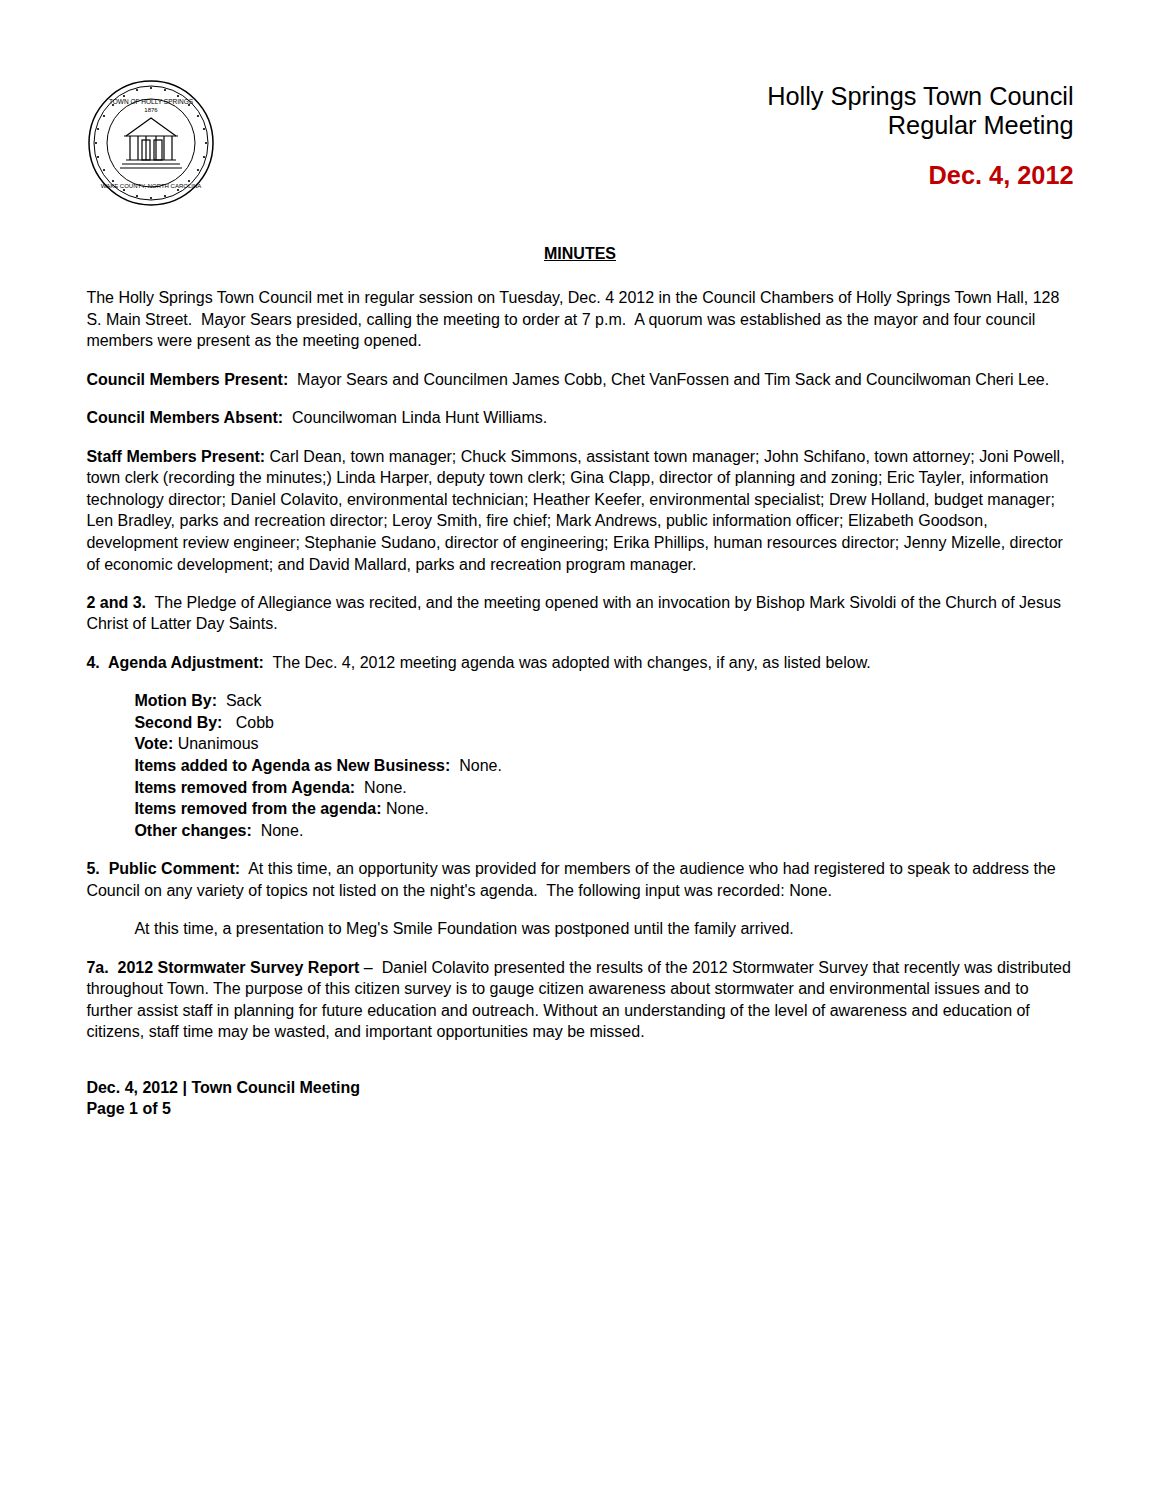TOWN OF HOLLY SPRINGS 1876 WAKE COUNTY, NORTH CAROLINA
Holly Springs Town Council
Regular Meeting
Dec. 4, 2012
MINUTES
The Holly Springs Town Council met in regular session on Tuesday, Dec. 4 2012 in the Council Chambers of Holly Springs Town Hall, 128 S. Main Street. Mayor Sears presided, calling the meeting to order at 7 p.m. A quorum was established as the mayor and four council members were present as the meeting opened.
Council Members Present: Mayor Sears and Councilmen James Cobb, Chet VanFossen and Tim Sack and Councilwoman Cheri Lee.
Council Members Absent: Councilwoman Linda Hunt Williams.
Staff Members Present: Carl Dean, town manager; Chuck Simmons, assistant town manager; John Schifano, town attorney; Joni Powell, town clerk (recording the minutes;) Linda Harper, deputy town clerk; Gina Clapp, director of planning and zoning; Eric Tayler, information technology director; Daniel Colavito, environmental technician; Heather Keefer, environmental specialist; Drew Holland, budget manager; Len Bradley, parks and recreation director; Leroy Smith, fire chief; Mark Andrews, public information officer; Elizabeth Goodson, development review engineer; Stephanie Sudano, director of engineering; Erika Phillips, human resources director; Jenny Mizelle, director of economic development; and David Mallard, parks and recreation program manager.
2 and 3. The Pledge of Allegiance was recited, and the meeting opened with an invocation by Bishop Mark Sivoldi of the Church of Jesus Christ of Latter Day Saints.
4. Agenda Adjustment: The Dec. 4, 2012 meeting agenda was adopted with changes, if any, as listed below.
Motion By: Sack
Second By: Cobb
Vote: Unanimous
Items added to Agenda as New Business: None.
Items removed from Agenda: None.
Items removed from the agenda: None.
Other changes: None.
5. Public Comment: At this time, an opportunity was provided for members of the audience who had registered to speak to address the Council on any variety of topics not listed on the night's agenda. The following input was recorded: None.
At this time, a presentation to Meg's Smile Foundation was postponed until the family arrived.
7a. 2012 Stormwater Survey Report – Daniel Colavito presented the results of the 2012 Stormwater Survey that recently was distributed throughout Town. The purpose of this citizen survey is to gauge citizen awareness about stormwater and environmental issues and to further assist staff in planning for future education and outreach. Without an understanding of the level of awareness and education of citizens, staff time may be wasted, and important opportunities may be missed.
Dec. 4, 2012 | Town Council Meeting
Page 1 of 5